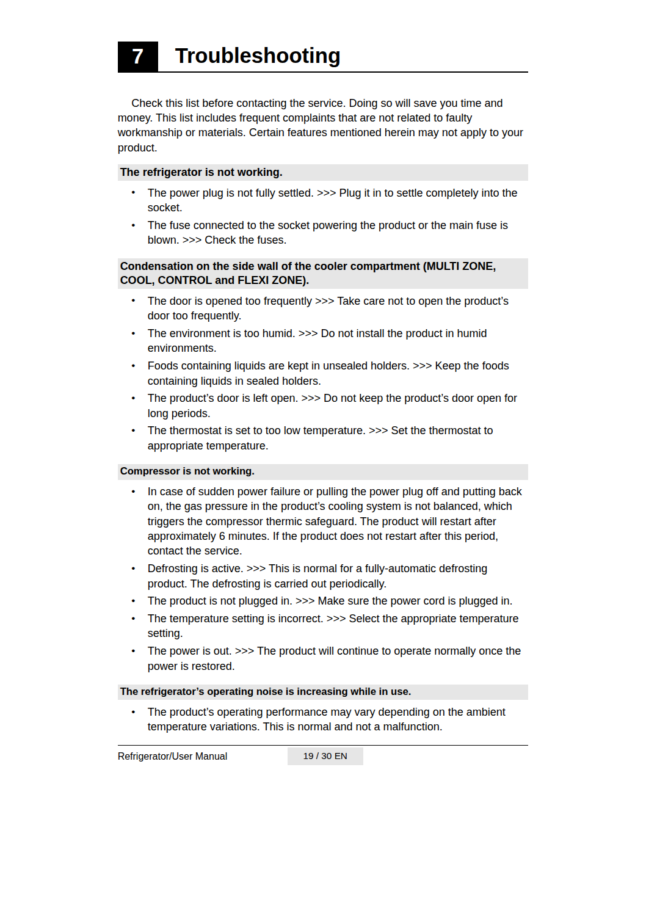7
Troubleshooting
Check this list before contacting the service. Doing so will save you time and money. This list includes frequent complaints that are not related to faulty workmanship or materials. Certain features mentioned herein may not apply to your product.
The refrigerator is not working.
The power plug is not fully settled. >>> Plug it in to settle completely into the socket.
The fuse connected to the socket powering the product or the main fuse is blown. >>> Check the fuses.
Condensation on the side wall of the cooler compartment (MULTI ZONE, COOL, CONTROL and FLEXI ZONE).
The door is opened too frequently >>> Take care not to open the product’s door too frequently.
The environment is too humid. >>> Do not install the product in humid environments.
Foods containing liquids are kept in unsealed holders. >>> Keep the foods containing liquids in sealed holders.
The product’s door is left open. >>> Do not keep the product’s door open for long periods.
The thermostat is set to too low temperature. >>> Set the thermostat to appropriate temperature.
Compressor is not working.
In case of sudden power failure or pulling the power plug off and putting back on, the gas pressure in the product’s cooling system is not balanced, which triggers the compressor thermic safeguard. The product will restart after approximately 6 minutes. If the product does not restart after this period, contact the service.
Defrosting is active. >>> This is normal for a fully-automatic defrosting product. The defrosting is carried out periodically.
The product is not plugged in. >>> Make sure the power cord is plugged in.
The temperature setting is incorrect. >>> Select the appropriate temperature setting.
The power is out. >>> The product will continue to operate normally once the power is restored.
The refrigerator’s operating noise is increasing while in use.
The product’s operating performance may vary depending on the ambient temperature variations. This is normal and not a malfunction.
Refrigerator/User Manual
19 / 30 EN